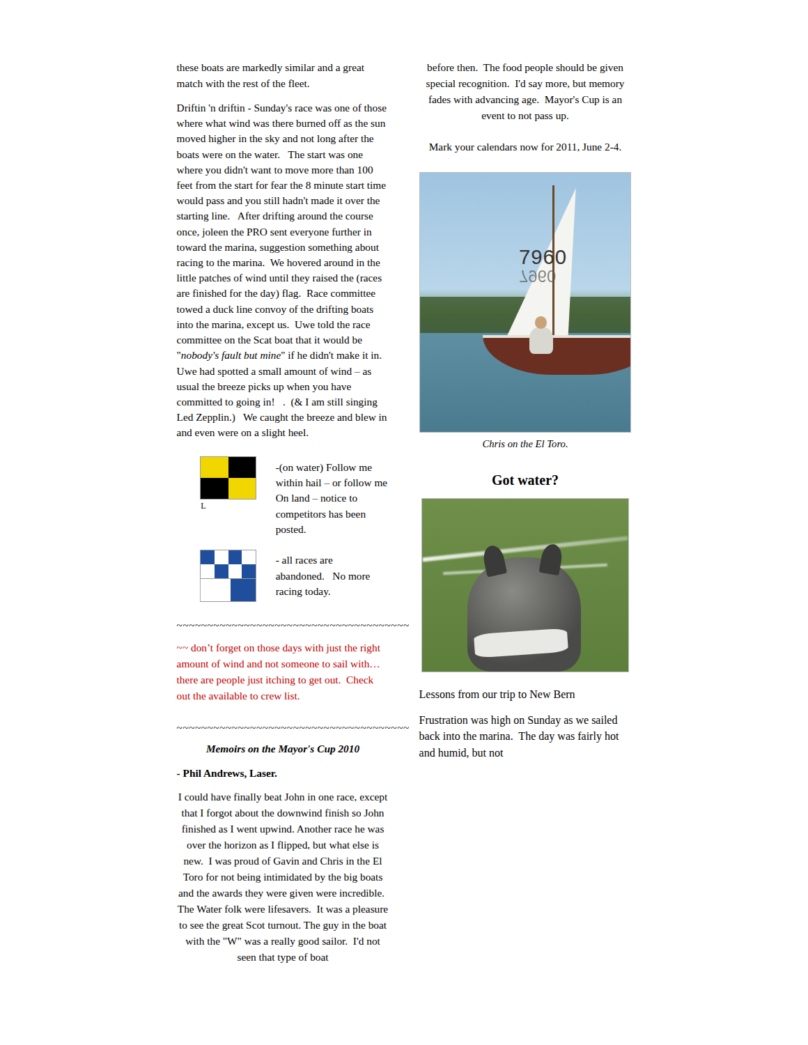these boats are markedly similar and a great match with the rest of the fleet.
Driftin 'n driftin - Sunday's race was one of those where what wind was there burned off as the sun moved higher in the sky and not long after the boats were on the water. The start was one where you didn't want to move more than 100 feet from the start for fear the 8 minute start time would pass and you still hadn't made it over the starting line. After drifting around the course once, joleen the PRO sent everyone further in toward the marina, suggestion something about racing to the marina. We hovered around in the little patches of wind until they raised the (races are finished for the day) flag. Race committee towed a duck line convoy of the drifting boats into the marina, except us. Uwe told the race committee on the Scat boat that it would be "nobody's fault but mine" if he didn't make it in. Uwe had spotted a small amount of wind – as usual the breeze picks up when you have committed to going in! . (& I am still singing Led Zepplin.) We caught the breeze and blew in and even were on a slight heel.
L
-(on water) Follow me within hail – or follow me On land – notice to competitors has been posted.
- all races are abandoned. No more racing today.
~~~~~~~~~~~~~~~~~~~~~~~~~~~~~~~~~~~~~~
~~ don’t forget on those days with just the right amount of wind and not someone to sail with… there are people just itching to get out. Check out the available to crew list.
~~~~~~~~~~~~~~~~~~~~~~~~~~~~~~~~~~~~~~
Memoirs on the Mayor's Cup 2010
- Phil Andrews, Laser.
I could have finally beat John in one race, except that I forgot about the downwind finish so John finished as I went upwind. Another race he was over the horizon as I flipped, but what else is new. I was proud of Gavin and Chris in the El Toro for not being intimidated by the big boats and the awards they were given were incredible. The Water folk were lifesavers. It was a pleasure to see the great Scot turnout. The guy in the boat with the "W" was a really good sailor. I'd not seen that type of boat
before then. The food people should be given special recognition. I'd say more, but memory fades with advancing age. Mayor's Cup is an event to not pass up.
Mark your calendars now for 2011, June 2-4.
7960
7960
Chris on the El Toro.
Got water?
Lessons from our trip to New Bern
Frustration was high on Sunday as we sailed back into the marina. The day was fairly hot and humid, but not